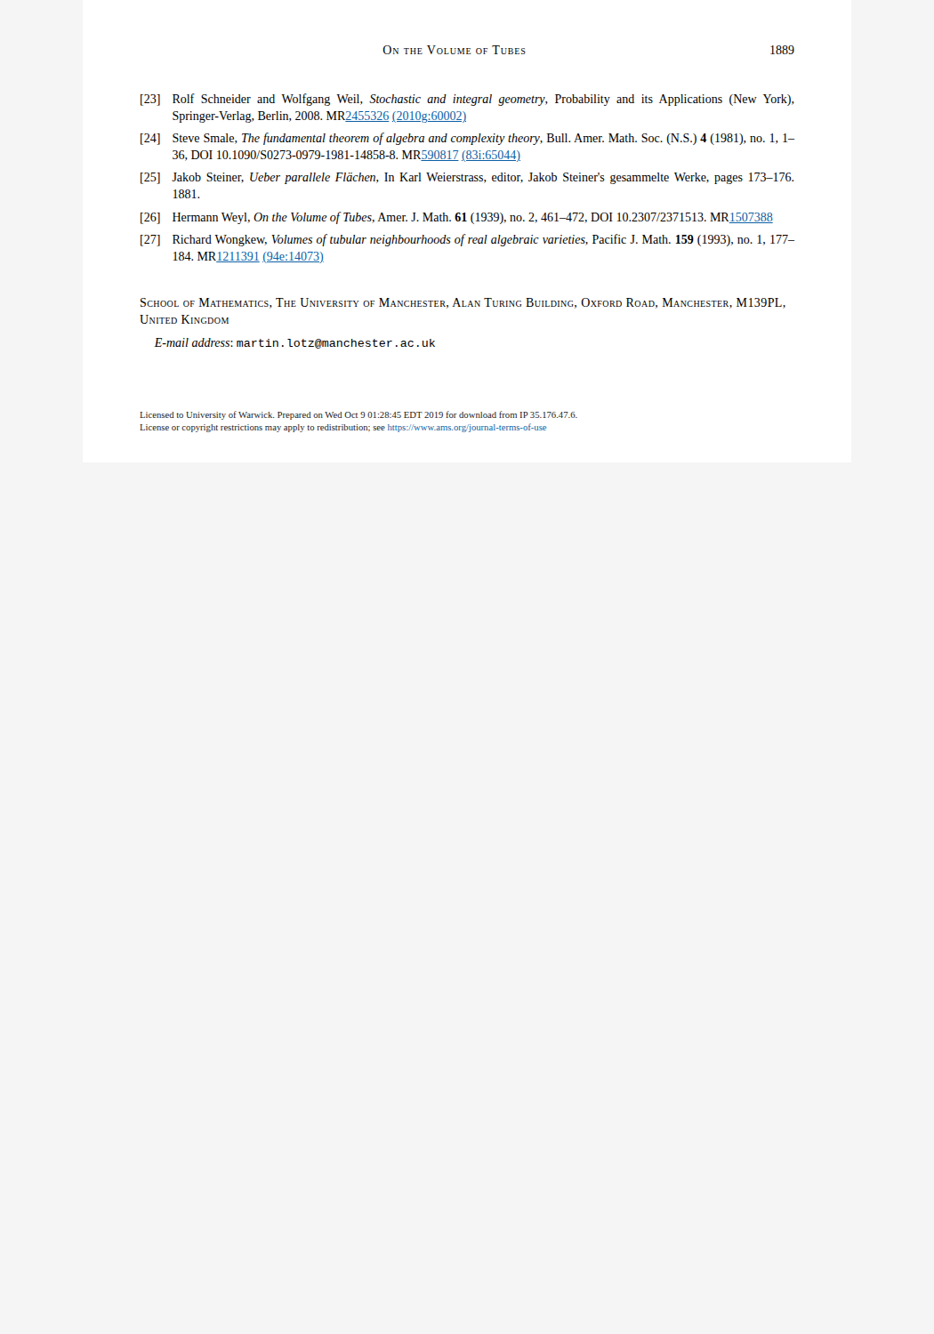On the Volume of Tubes 1889
[23] Rolf Schneider and Wolfgang Weil, Stochastic and integral geometry, Probability and its Applications (New York), Springer-Verlag, Berlin, 2008. MR2455326 (2010g:60002)
[24] Steve Smale, The fundamental theorem of algebra and complexity theory, Bull. Amer. Math. Soc. (N.S.) 4 (1981), no. 1, 1–36, DOI 10.1090/S0273-0979-1981-14858-8. MR590817 (83i:65044)
[25] Jakob Steiner, Ueber parallele Flächen, In Karl Weierstrass, editor, Jakob Steiner's gesammelte Werke, pages 173–176. 1881.
[26] Hermann Weyl, On the Volume of Tubes, Amer. J. Math. 61 (1939), no. 2, 461–472, DOI 10.2307/2371513. MR1507388
[27] Richard Wongkew, Volumes of tubular neighbourhoods of real algebraic varieties, Pacific J. Math. 159 (1993), no. 1, 177–184. MR1211391 (94e:14073)
School of Mathematics, The University of Manchester, Alan Turing Building, Oxford Road, Manchester, M139PL, United Kingdom
E-mail address: martin.lotz@manchester.ac.uk
Licensed to University of Warwick. Prepared on Wed Oct 9 01:28:45 EDT 2019 for download from IP 35.176.47.6.
License or copyright restrictions may apply to redistribution; see https://www.ams.org/journal-terms-of-use